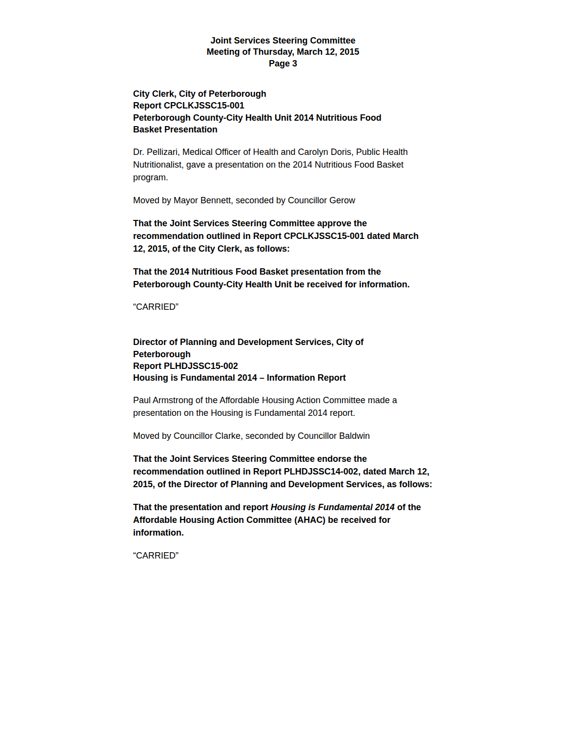Joint Services Steering Committee Meeting of Thursday, March 12, 2015 Page 3
City Clerk, City of Peterborough Report CPCLKJSSC15-001 Peterborough County-City Health Unit 2014 Nutritious Food Basket Presentation
Dr. Pellizari, Medical Officer of Health and Carolyn Doris, Public Health Nutritionalist, gave a presentation on the 2014 Nutritious Food Basket program.
Moved by Mayor Bennett, seconded by Councillor Gerow
That the Joint Services Steering Committee approve the recommendation outlined in Report CPCLKJSSC15-001 dated March 12, 2015, of the City Clerk, as follows:
That the 2014 Nutritious Food Basket presentation from the Peterborough County-City Health Unit be received for information.
“CARRIED”
Director of Planning and Development Services, City of Peterborough Report PLHDJSSC15-002 Housing is Fundamental 2014 – Information Report
Paul Armstrong of the Affordable Housing Action Committee made a presentation on the Housing is Fundamental 2014 report.
Moved by Councillor Clarke, seconded by Councillor Baldwin
That the Joint Services Steering Committee endorse the recommendation outlined in Report PLHDJSSC14-002, dated March 12, 2015, of the Director of Planning and Development Services, as follows:
That the presentation and report Housing is Fundamental 2014 of the Affordable Housing Action Committee (AHAC) be received for information.
“CARRIED”